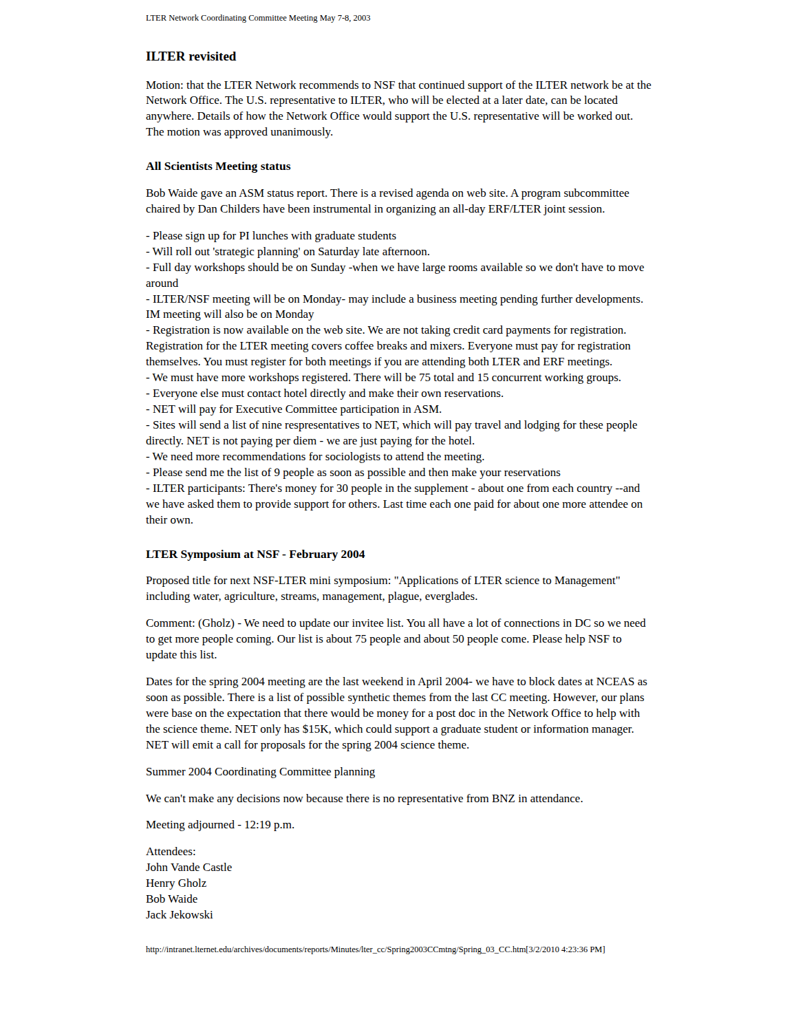LTER Network Coordinating Committee Meeting May 7-8, 2003
ILTER revisited
Motion: that the LTER Network recommends to NSF that continued support of the ILTER network be at the Network Office. The U.S. representative to ILTER, who will be elected at a later date, can be located anywhere. Details of how the Network Office would support the U.S. representative will be worked out. The motion was approved unanimously.
All Scientists Meeting status
Bob Waide gave an ASM status report. There is a revised agenda on web site. A program subcommittee chaired by Dan Childers have been instrumental in organizing an all-day ERF/LTER joint session.
- Please sign up for PI lunches with graduate students
- Will roll out 'strategic planning' on Saturday late afternoon.
- Full day workshops should be on Sunday -when we have large rooms available so we don't have to move around
- ILTER/NSF meeting will be on Monday- may include a business meeting pending further developments. IM meeting will also be on Monday
- Registration is now available on the web site. We are not taking credit card payments for registration. Registration for the LTER meeting covers coffee breaks and mixers. Everyone must pay for registration themselves. You must register for both meetings if you are attending both LTER and ERF meetings.
- We must have more workshops registered. There will be 75 total and 15 concurrent working groups.
- Everyone else must contact hotel directly and make their own reservations.
- NET will pay for Executive Committee participation in ASM.
- Sites will send a list of nine respresentatives to NET, which will pay travel and lodging for these people directly. NET is not paying per diem - we are just paying for the hotel.
- We need more recommendations for sociologists to attend the meeting.
- Please send me the list of 9 people as soon as possible and then make your reservations
- ILTER participants: There's money for 30 people in the supplement - about one from each country --and we have asked them to provide support for others. Last time each one paid for about one more attendee on their own.
LTER Symposium at NSF - February 2004
Proposed title for next NSF-LTER mini symposium: "Applications of LTER science to Management" including water, agriculture, streams, management, plague, everglades.
Comment: (Gholz) - We need to update our invitee list. You all have a lot of connections in DC so we need to get more people coming. Our list is about 75 people and about 50 people come. Please help NSF to update this list.
Dates for the spring 2004 meeting are the last weekend in April 2004- we have to block dates at NCEAS as soon as possible. There is a list of possible synthetic themes from the last CC meeting. However, our plans were base on the expectation that there would be money for a post doc in the Network Office to help with the science theme. NET only has $15K, which could support a graduate student or information manager. NET will emit a call for proposals for the spring 2004 science theme.
Summer 2004 Coordinating Committee planning
We can't make any decisions now because there is no representative from BNZ in attendance.
Meeting adjourned - 12:19 p.m.
Attendees:
John Vande Castle
Henry Gholz
Bob Waide
Jack Jekowski
http://intranet.lternet.edu/archives/documents/reports/Minutes/lter_cc/Spring2003CCmtng/Spring_03_CC.htm[3/2/2010 4:23:36 PM]